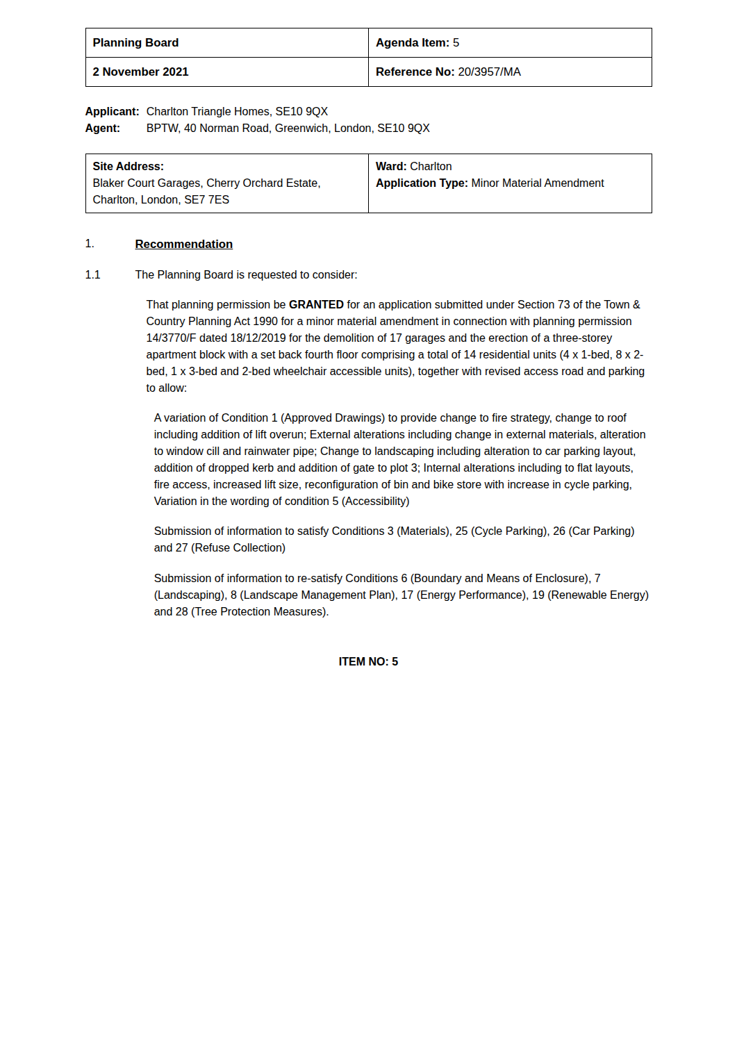| Planning Board | Agenda Item: 5 |
| 2 November 2021 | Reference No: 20/3957/MA |
| Applicant: | Charlton Triangle Homes, SE10 9QX |
| Agent: | BPTW, 40 Norman Road, Greenwich, London, SE10 9QX |
| Site Address: Blaker Court Garages, Cherry Orchard Estate, Charlton, London, SE7 7ES | Ward: Charlton Application Type: Minor Material Amendment |
1.
Recommendation
1.1
The Planning Board is requested to consider:
That planning permission be GRANTED for an application submitted under Section 73 of the Town & Country Planning Act 1990 for a minor material amendment in connection with planning permission 14/3770/F dated 18/12/2019 for the demolition of 17 garages and the erection of a three-storey apartment block with a set back fourth floor comprising a total of 14 residential units (4 x 1-bed, 8 x 2-bed, 1 x 3-bed and 2-bed wheelchair accessible units), together with revised access road and parking to allow:
A variation of Condition 1 (Approved Drawings) to provide change to fire strategy, change to roof including addition of lift overun; External alterations including change in external materials, alteration to window cill and rainwater pipe; Change to landscaping including alteration to car parking layout, addition of dropped kerb and addition of gate to plot 3; Internal alterations including to flat layouts, fire access, increased lift size, reconfiguration of bin and bike store with increase in cycle parking, Variation in the wording of condition 5 (Accessibility)
Submission of information to satisfy Conditions 3 (Materials), 25 (Cycle Parking), 26 (Car Parking) and 27 (Refuse Collection)
Submission of information to re-satisfy Conditions 6 (Boundary and Means of Enclosure), 7 (Landscaping), 8 (Landscape Management Plan), 17 (Energy Performance), 19 (Renewable Energy) and 28 (Tree Protection Measures).
ITEM NO: 5